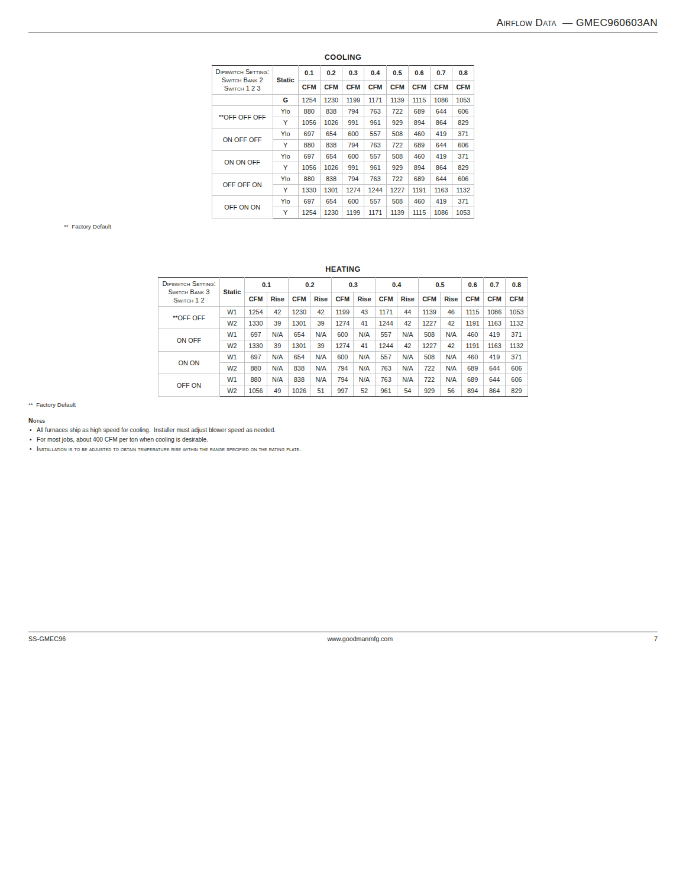Airflow Data — GMEC960603AN
COOLING
| Dipswitch Setting: Switch Bank 2 Switch 1 2 3 | Static | 0.1 | 0.2 | 0.3 | 0.4 | 0.5 | 0.6 | 0.7 | 0.8 |
| CFM | CFM | CFM | CFM | CFM | CFM | CFM | CFM |
| | G | 1254 | 1230 | 1199 | 1171 | 1139 | 1115 | 1086 | 1053 |
| **OFF OFF OFF | Ylo | 880 | 838 | 794 | 763 | 722 | 689 | 644 | 606 |
| Y | 1056 | 1026 | 991 | 961 | 929 | 894 | 864 | 829 |
| ON OFF OFF | Ylo | 697 | 654 | 600 | 557 | 508 | 460 | 419 | 371 |
| Y | 880 | 838 | 794 | 763 | 722 | 689 | 644 | 606 |
| ON ON OFF | Ylo | 697 | 654 | 600 | 557 | 508 | 460 | 419 | 371 |
| Y | 1056 | 1026 | 991 | 961 | 929 | 894 | 864 | 829 |
| OFF OFF ON | Ylo | 880 | 838 | 794 | 763 | 722 | 689 | 644 | 606 |
| Y | 1330 | 1301 | 1274 | 1244 | 1227 | 1191 | 1163 | 1132 |
| OFF ON ON | Ylo | 697 | 654 | 600 | 557 | 508 | 460 | 419 | 371 |
| Y | 1254 | 1230 | 1199 | 1171 | 1139 | 1115 | 1086 | 1053 |
** Factory Default
HEATING
| Dipswitch Setting: Switch Bank 3 Switch 1 2 | Static | 0.1 | 0.2 | 0.3 | 0.4 | 0.5 | 0.6 | 0.7 | 0.8 |
| CFM | Rise | CFM | Rise | CFM | Rise | CFM | Rise | CFM | Rise | CFM | CFM | CFM |
| **OFF OFF | W1 | 1254 | 42 | 1230 | 42 | 1199 | 43 | 1171 | 44 | 1139 | 46 | 1115 | 1086 | 1053 |
| W2 | 1330 | 39 | 1301 | 39 | 1274 | 41 | 1244 | 42 | 1227 | 42 | 1191 | 1163 | 1132 |
| ON OFF | W1 | 697 | N/A | 654 | N/A | 600 | N/A | 557 | N/A | 508 | N/A | 460 | 419 | 371 |
| W2 | 1330 | 39 | 1301 | 39 | 1274 | 41 | 1244 | 42 | 1227 | 42 | 1191 | 1163 | 1132 |
| ON ON | W1 | 697 | N/A | 654 | N/A | 600 | N/A | 557 | N/A | 508 | N/A | 460 | 419 | 371 |
| W2 | 880 | N/A | 838 | N/A | 794 | N/A | 763 | N/A | 722 | N/A | 689 | 644 | 606 |
| OFF ON | W1 | 880 | N/A | 838 | N/A | 794 | N/A | 763 | N/A | 722 | N/A | 689 | 644 | 606 |
| W2 | 1056 | 49 | 1026 | 51 | 997 | 52 | 961 | 54 | 929 | 56 | 894 | 864 | 829 |
** Factory Default
Notes
All furnaces ship as high speed for cooling. Installer must adjust blower speed as needed.
For most jobs, about 400 CFM per ton when cooling is desirable.
Installation is to be adjusted to obtain temperature rise within the range specified on the rating plate.
SS-GMEC96
www.goodmanmfg.com
7